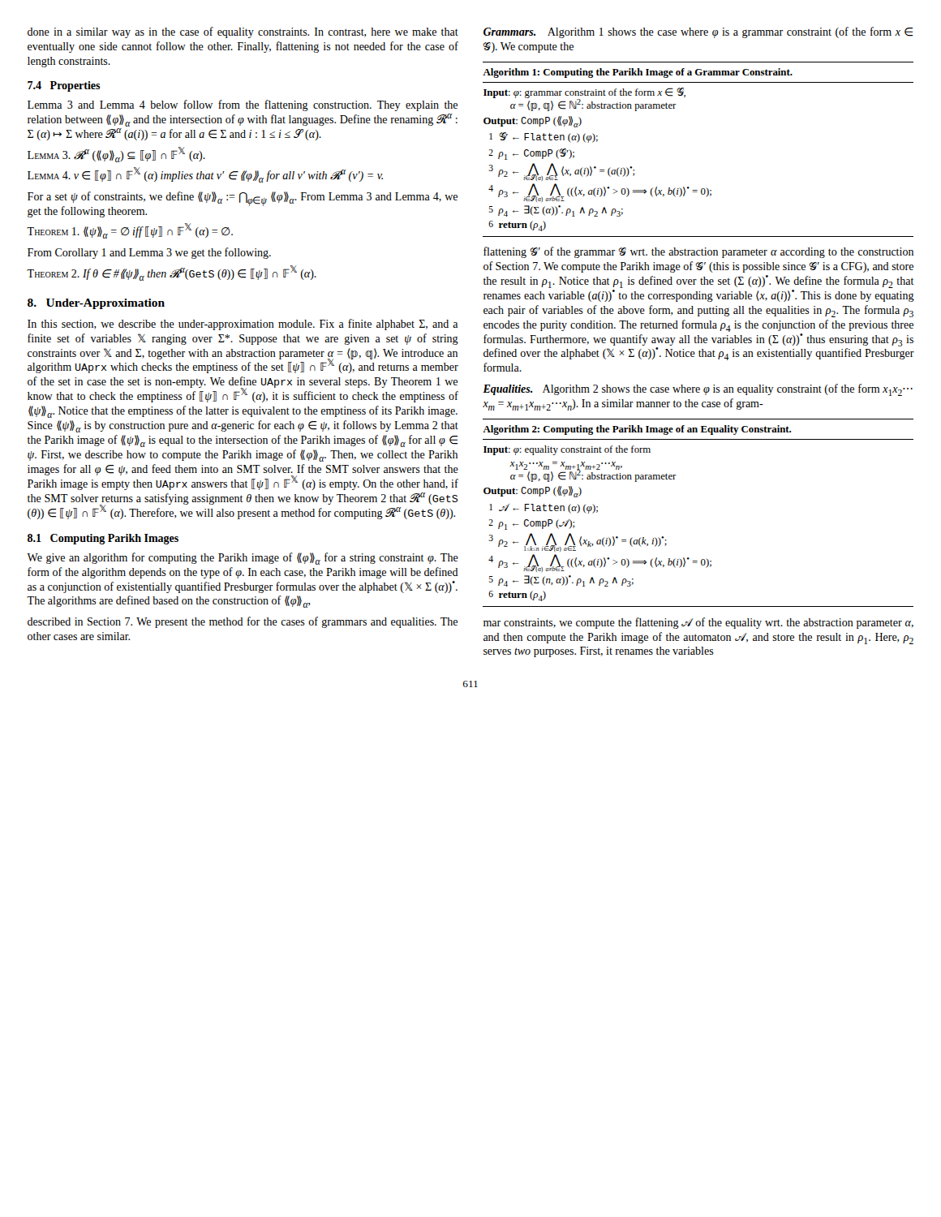done in a similar way as in the case of equality constraints. In contrast, here we make that eventually one side cannot follow the other. Finally, flattening is not needed for the case of length constraints.
7.4 Properties
Lemma 3 and Lemma 4 below follow from the flattening construction. They explain the relation between ⟪φ⟫α and the intersection of φ with flat languages. Define the renaming 𝓡α : Σ (α) ↦ Σ where 𝓡α (a(i)) = a for all a ∈ Σ and i : 1 ≤ i ≤ 𝒮 (α).
Lemma 3. 𝓡α (⟪φ⟫α) ⊆ ⟦φ⟧ ∩ 𝔽𝕏 (α).
Lemma 4. v ∈ ⟦φ⟧ ∩ 𝔽𝕏 (α) implies that v′ ∈ ⟪φ⟫α for all v′ with 𝓡α (v′) = v.
For a set ψ of constraints, we define ⟪ψ⟫α := ⋂φ∈ψ ⟪φ⟫α. From Lemma 3 and Lemma 4, we get the following theorem.
Theorem 1. ⟪ψ⟫α = ∅ iff ⟦ψ⟧ ∩ 𝔽𝕏 (α) = ∅.
From Corollary 1 and Lemma 3 we get the following.
Theorem 2. If θ ∈ #⟪ψ⟫α then 𝓡α(GetS (θ)) ∈ ⟦ψ⟧ ∩ 𝔽𝕏 (α).
8. Under-Approximation
In this section, we describe the under-approximation module. Fix a finite alphabet Σ, and a finite set of variables 𝕏 ranging over Σ*. Suppose that we are given a set ψ of string constraints over 𝕏 and Σ, together with an abstraction parameter α = ⟨𝕡, 𝕢⟩. We introduce an algorithm UAprx which checks the emptiness of the set ⟦ψ⟧ ∩ 𝔽𝕏 (α), and returns a member of the set in case the set is non-empty. We define UAprx in several steps. By Theorem 1 we know that to check the emptiness of ⟦ψ⟧ ∩ 𝔽𝕏 (α), it is sufficient to check the emptiness of ⟪ψ⟫α. Notice that the emptiness of the latter is equivalent to the emptiness of its Parikh image. Since ⟪ψ⟫α is by construction pure and α-generic for each φ ∈ ψ, it follows by Lemma 2 that the Parikh image of ⟪ψ⟫α is equal to the intersection of the Parikh images of ⟪φ⟫α for all φ ∈ ψ. First, we describe how to compute the Parikh image of ⟪φ⟫α. Then, we collect the Parikh images for all φ ∈ ψ, and feed them into an SMT solver. If the SMT solver answers that the Parikh image is empty then UAprx answers that ⟦ψ⟧ ∩ 𝔽𝕏 (α) is empty. On the other hand, if the SMT solver returns a satisfying assignment θ then we know by Theorem 2 that 𝓡α (GetS (θ)) ∈ ⟦ψ⟧ ∩ 𝔽𝕏 (α). Therefore, we will also present a method for computing 𝓡α (GetS (θ)).
8.1 Computing Parikh Images
We give an algorithm for computing the Parikh image of ⟪φ⟫α for a string constraint φ. The form of the algorithm depends on the type of φ. In each case, the Parikh image will be defined as a conjunction of existentially quantified Presburger formulas over the alphabet (𝕏 × Σ (α))•. The algorithms are defined based on the construction of ⟪φ⟫α,
described in Section 7. We present the method for the cases of grammars and equalities. The other cases are similar.
Grammars. Algorithm 1 shows the case where φ is a grammar constraint (of the form x ∈ 𝒢). We compute the
Algorithm 1: Computing the Parikh Image of a Grammar Constraint.
Input: φ: grammar constraint of the form x ∈ 𝒢, α = ⟨𝕡, 𝕢⟩ ∈ ℕ2: abstraction parameter
Output: CompP (⟪φ⟫α)
𝒢′ ← Flatten (α) (φ);
ρ1 ← CompP (𝒢′);
ρ2 ← ⋀i∈𝒮(α) ⋀a∈Σ ⟨x, a(i)⟩• = (a(i))•;
ρ3 ← ⋀i∈𝒮(α) ⋀a≠b∈Σ ((⟨x, a(i)⟩• > 0) ⟹ (⟨x, b(i)⟩• = 0);
ρ4 ← ∃(Σ (α))•. ρ1 ∧ ρ2 ∧ ρ3;
return (ρ4)
flattening 𝒢′ of the grammar 𝒢 wrt. the abstraction parameter α according to the construction of Section 7. We compute the Parikh image of 𝒢′ (this is possible since 𝒢′ is a CFG), and store the result in ρ1. Notice that ρ1 is defined over the set (Σ (α))•. We define the formula ρ2 that renames each variable (a(i))• to the corresponding variable ⟨x, a(i)⟩•. This is done by equating each pair of variables of the above form, and putting all the equalities in ρ2. The formula ρ3 encodes the purity condition. The returned formula ρ4 is the conjunction of the previous three formulas. Furthermore, we quantify away all the variables in (Σ (α))• thus ensuring that ρ3 is defined over the alphabet (𝕏 × Σ (α))•. Notice that ρ4 is an existentially quantified Presburger formula.
Equalities. Algorithm 2 shows the case where φ is an equality constraint (of the form x1x2⋯xm = xm+1xm+2⋯xn). In a similar manner to the case of gram-
Algorithm 2: Computing the Parikh Image of an Equality Constraint.
Input: φ: equality constraint of the form x1x2⋯xm = xm+1xm+2⋯xn, α = ⟨𝕡, 𝕢⟩ ∈ ℕ2: abstraction parameter
Output: CompP (⟪φ⟫α)
𝒜 ← Flatten (α) (φ);
ρ1 ← CompP (𝒜);
ρ2 ← ⋀1≤k≤n ⋀i∈𝒮(α) ⋀a∈Σ ⟨xk, a(i)⟩• = (a(k, i))•;
ρ3 ← ⋀i∈𝒮(α) ⋀a≠b∈Σ ((⟨x, a(i)⟩• > 0) ⟹ (⟨x, b(i)⟩• = 0);
ρ4 ← ∃(Σ (n, α))•. ρ1 ∧ ρ2 ∧ ρ3;
return (ρ4)
mar constraints, we compute the flattening 𝒜 of the equality wrt. the abstraction parameter α, and then compute the Parikh image of the automaton 𝒜, and store the result in ρ1. Here, ρ2 serves two purposes. First, it renames the variables
611